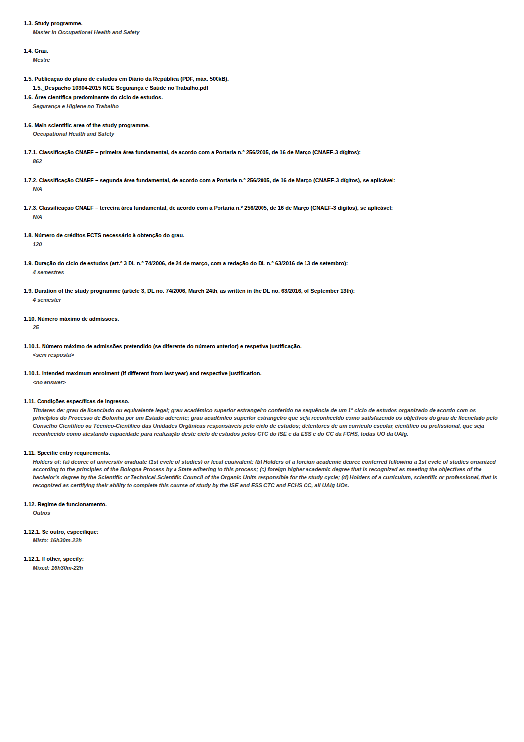1.3. Study programme.
Master in Occupational Health and Safety
1.4. Grau.
Mestre
1.5. Publicação do plano de estudos em Diário da República (PDF, máx. 500kB).
1.5._Despacho 10304-2015 NCE Segurança e Saúde no Trabalho.pdf
1.6. Área científica predominante do ciclo de estudos.
Segurança e Higiene no Trabalho
1.6. Main scientific area of the study programme.
Occupational Health and Safety
1.7.1. Classificação CNAEF – primeira área fundamental, de acordo com a Portaria n.º 256/2005, de 16 de Março (CNAEF-3 dígitos):
862
1.7.2. Classificação CNAEF – segunda área fundamental, de acordo com a Portaria n.º 256/2005, de 16 de Março (CNAEF-3 dígitos), se aplicável:
N/A
1.7.3. Classificação CNAEF – terceira área fundamental, de acordo com a Portaria n.º 256/2005, de 16 de Março (CNAEF-3 dígitos), se aplicável:
N/A
1.8. Número de créditos ECTS necessário à obtenção do grau.
120
1.9. Duração do ciclo de estudos (art.º 3 DL n.º 74/2006, de 24 de março, com a redação do DL n.º 63/2016 de 13 de setembro):
4 semestres
1.9. Duration of the study programme (article 3, DL no. 74/2006, March 24th, as written in the DL no. 63/2016, of September 13th):
4 semester
1.10. Número máximo de admissões.
25
1.10.1. Número máximo de admissões pretendido (se diferente do número anterior) e respetiva justificação.
<sem resposta>
1.10.1. Intended maximum enrolment (if different from last year) and respective justification.
<no answer>
1.11. Condições específicas de ingresso.
Titulares de: grau de licenciado ou equivalente legal; grau académico superior estrangeiro conferido na sequência de um 1º ciclo de estudos organizado de acordo com os princípios do Processo de Bolonha por um Estado aderente; grau académico superior estrangeiro que seja reconhecido como satisfazendo os objetivos do grau de licenciado pelo Conselho Científico ou Técnico-Cientifico das Unidades Orgânicas responsáveis pelo ciclo de estudos; detentores de um currículo escolar, científico ou profissional, que seja reconhecido como atestando capacidade para realização deste ciclo de estudos pelos CTC do ISE e da ESS e do CC da FCHS, todas UO da UAlg.
1.11. Specific entry requirements.
Holders of: (a) degree of university graduate (1st cycle of studies) or legal equivalent; (b) Holders of a foreign academic degree conferred following a 1st cycle of studies organized according to the principles of the Bologna Process by a State adhering to this process; (c) foreign higher academic degree that is recognized as meeting the objectives of the bachelor's degree by the Scientific or Technical-Scientific Council of the Organic Units responsible for the study cycle; (d) Holders of a curriculum, scientific or professional, that is recognized as certifying their ability to complete this course of study by the ISE and ESS CTC and FCHS CC, all UAlg UOs.
1.12. Regime de funcionamento.
Outros
1.12.1. Se outro, especifique:
Misto: 16h30m-22h
1.12.1. If other, specify:
Mixed: 16h30m-22h